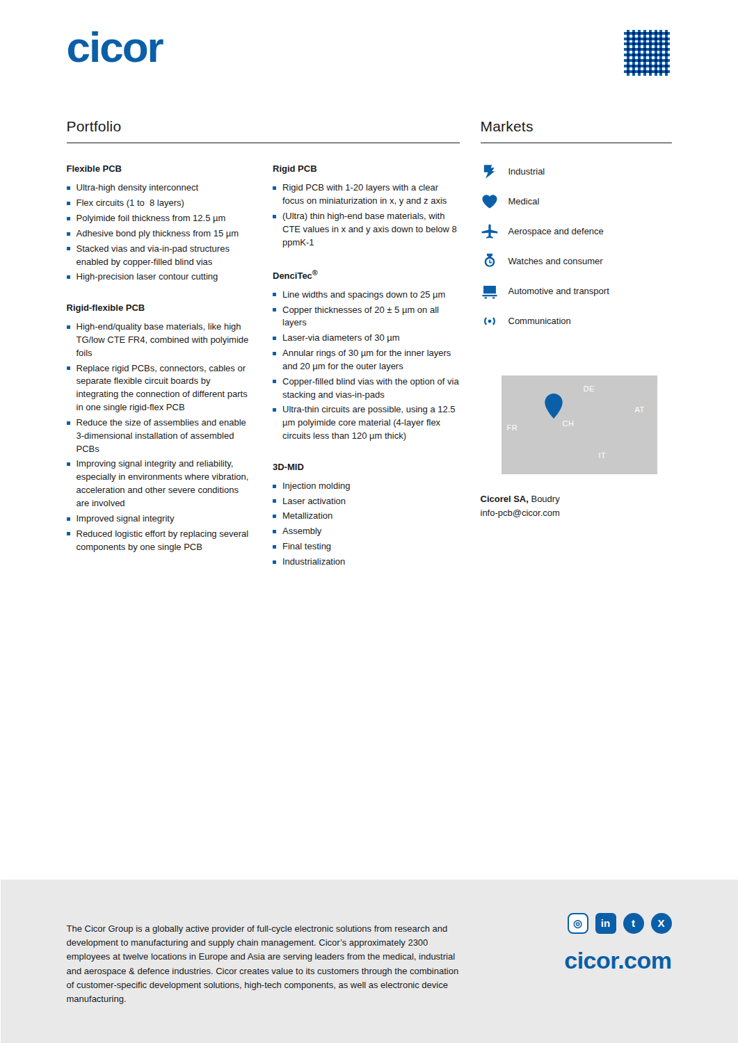cicor
Portfolio
Flexible PCB
Ultra-high density interconnect
Flex circuits (1 to 8 layers)
Polyimide foil thickness from 12.5 µm
Adhesive bond ply thickness from 15 µm
Stacked vias and via-in-pad structures enabled by copper-filled blind vias
High-precision laser contour cutting
Rigid-flexible PCB
High-end/quality base materials, like high TG/low CTE FR4, combined with polyimide foils
Replace rigid PCBs, connectors, cables or separate flexible circuit boards by integrating the connection of different parts in one single rigid-flex PCB
Reduce the size of assemblies and enable 3-dimensional installation of assembled PCBs
Improving signal integrity and reliability, especially in environments where vibration, acceleration and other severe conditions are involved
Improved signal integrity
Reduced logistic effort by replacing several components by one single PCB
Rigid PCB
Rigid PCB with 1-20 layers with a clear focus on miniaturization in x, y and z axis
(Ultra) thin high-end base materials, with CTE values in x and y axis down to below 8 ppmK-1
DenciTec®
Line widths and spacings down to 25 µm
Copper thicknesses of 20 ± 5 µm on all layers
Laser-via diameters of 30 µm
Annular rings of 30 µm for the inner layers and 20 µm for the outer layers
Copper-filled blind vias with the option of via stacking and vias-in-pads
Ultra-thin circuits are possible, using a 12.5 µm polyimide core material (4-layer flex circuits less than 120 µm thick)
3D-MID
Injection molding
Laser activation
Metallization
Assembly
Final testing
Industrialization
Markets
Industrial
Medical
Aerospace and defence
Watches and consumer
Automotive and transport
Communication
FR DE AT CH IT
Cicorel SA, Boudry
info-pcb@cicor.com
The Cicor Group is a globally active provider of full-cycle electronic solutions from research and development to manufacturing and supply chain management. Cicor’s approximately 2300 employees at twelve locations in Europe and Asia are serving leaders from the medical, industrial and aerospace & defence industries. Cicor creates value to its customers through the combination of customer-specific development solutions, high-tech components, as well as electronic device manufacturing.
◎ in t X
cicor.com